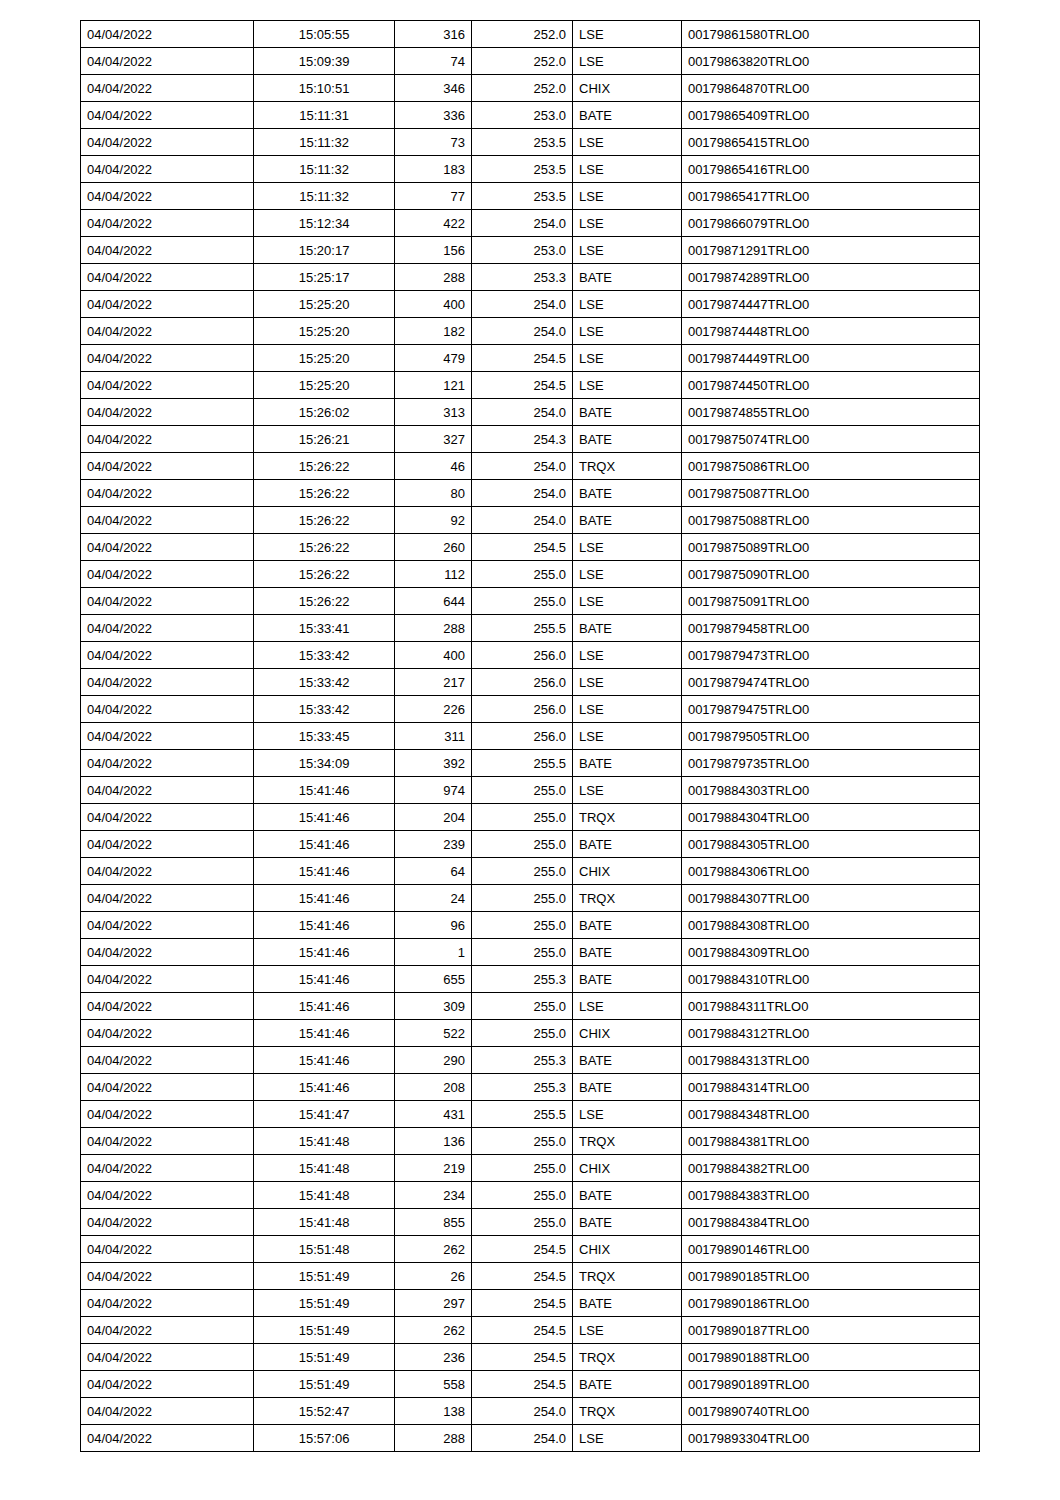| 04/04/2022 | 15:05:55 | 316 | 252.0 | LSE | 00179861580TRLO0 |
| 04/04/2022 | 15:09:39 | 74 | 252.0 | LSE | 00179863820TRLO0 |
| 04/04/2022 | 15:10:51 | 346 | 252.0 | CHIX | 00179864870TRLO0 |
| 04/04/2022 | 15:11:31 | 336 | 253.0 | BATE | 00179865409TRLO0 |
| 04/04/2022 | 15:11:32 | 73 | 253.5 | LSE | 00179865415TRLO0 |
| 04/04/2022 | 15:11:32 | 183 | 253.5 | LSE | 00179865416TRLO0 |
| 04/04/2022 | 15:11:32 | 77 | 253.5 | LSE | 00179865417TRLO0 |
| 04/04/2022 | 15:12:34 | 422 | 254.0 | LSE | 00179866079TRLO0 |
| 04/04/2022 | 15:20:17 | 156 | 253.0 | LSE | 00179871291TRLO0 |
| 04/04/2022 | 15:25:17 | 288 | 253.3 | BATE | 00179874289TRLO0 |
| 04/04/2022 | 15:25:20 | 400 | 254.0 | LSE | 00179874447TRLO0 |
| 04/04/2022 | 15:25:20 | 182 | 254.0 | LSE | 00179874448TRLO0 |
| 04/04/2022 | 15:25:20 | 479 | 254.5 | LSE | 00179874449TRLO0 |
| 04/04/2022 | 15:25:20 | 121 | 254.5 | LSE | 00179874450TRLO0 |
| 04/04/2022 | 15:26:02 | 313 | 254.0 | BATE | 00179874855TRLO0 |
| 04/04/2022 | 15:26:21 | 327 | 254.3 | BATE | 00179875074TRLO0 |
| 04/04/2022 | 15:26:22 | 46 | 254.0 | TRQX | 00179875086TRLO0 |
| 04/04/2022 | 15:26:22 | 80 | 254.0 | BATE | 00179875087TRLO0 |
| 04/04/2022 | 15:26:22 | 92 | 254.0 | BATE | 00179875088TRLO0 |
| 04/04/2022 | 15:26:22 | 260 | 254.5 | LSE | 00179875089TRLO0 |
| 04/04/2022 | 15:26:22 | 112 | 255.0 | LSE | 00179875090TRLO0 |
| 04/04/2022 | 15:26:22 | 644 | 255.0 | LSE | 00179875091TRLO0 |
| 04/04/2022 | 15:33:41 | 288 | 255.5 | BATE | 00179879458TRLO0 |
| 04/04/2022 | 15:33:42 | 400 | 256.0 | LSE | 00179879473TRLO0 |
| 04/04/2022 | 15:33:42 | 217 | 256.0 | LSE | 00179879474TRLO0 |
| 04/04/2022 | 15:33:42 | 226 | 256.0 | LSE | 00179879475TRLO0 |
| 04/04/2022 | 15:33:45 | 311 | 256.0 | LSE | 00179879505TRLO0 |
| 04/04/2022 | 15:34:09 | 392 | 255.5 | BATE | 00179879735TRLO0 |
| 04/04/2022 | 15:41:46 | 974 | 255.0 | LSE | 00179884303TRLO0 |
| 04/04/2022 | 15:41:46 | 204 | 255.0 | TRQX | 00179884304TRLO0 |
| 04/04/2022 | 15:41:46 | 239 | 255.0 | BATE | 00179884305TRLO0 |
| 04/04/2022 | 15:41:46 | 64 | 255.0 | CHIX | 00179884306TRLO0 |
| 04/04/2022 | 15:41:46 | 24 | 255.0 | TRQX | 00179884307TRLO0 |
| 04/04/2022 | 15:41:46 | 96 | 255.0 | BATE | 00179884308TRLO0 |
| 04/04/2022 | 15:41:46 | 1 | 255.0 | BATE | 00179884309TRLO0 |
| 04/04/2022 | 15:41:46 | 655 | 255.3 | BATE | 00179884310TRLO0 |
| 04/04/2022 | 15:41:46 | 309 | 255.0 | LSE | 00179884311TRLO0 |
| 04/04/2022 | 15:41:46 | 522 | 255.0 | CHIX | 00179884312TRLO0 |
| 04/04/2022 | 15:41:46 | 290 | 255.3 | BATE | 00179884313TRLO0 |
| 04/04/2022 | 15:41:46 | 208 | 255.3 | BATE | 00179884314TRLO0 |
| 04/04/2022 | 15:41:47 | 431 | 255.5 | LSE | 00179884348TRLO0 |
| 04/04/2022 | 15:41:48 | 136 | 255.0 | TRQX | 00179884381TRLO0 |
| 04/04/2022 | 15:41:48 | 219 | 255.0 | CHIX | 00179884382TRLO0 |
| 04/04/2022 | 15:41:48 | 234 | 255.0 | BATE | 00179884383TRLO0 |
| 04/04/2022 | 15:41:48 | 855 | 255.0 | BATE | 00179884384TRLO0 |
| 04/04/2022 | 15:51:48 | 262 | 254.5 | CHIX | 00179890146TRLO0 |
| 04/04/2022 | 15:51:49 | 26 | 254.5 | TRQX | 00179890185TRLO0 |
| 04/04/2022 | 15:51:49 | 297 | 254.5 | BATE | 00179890186TRLO0 |
| 04/04/2022 | 15:51:49 | 262 | 254.5 | LSE | 00179890187TRLO0 |
| 04/04/2022 | 15:51:49 | 236 | 254.5 | TRQX | 00179890188TRLO0 |
| 04/04/2022 | 15:51:49 | 558 | 254.5 | BATE | 00179890189TRLO0 |
| 04/04/2022 | 15:52:47 | 138 | 254.0 | TRQX | 00179890740TRLO0 |
| 04/04/2022 | 15:57:06 | 288 | 254.0 | LSE | 00179893304TRLO0 |